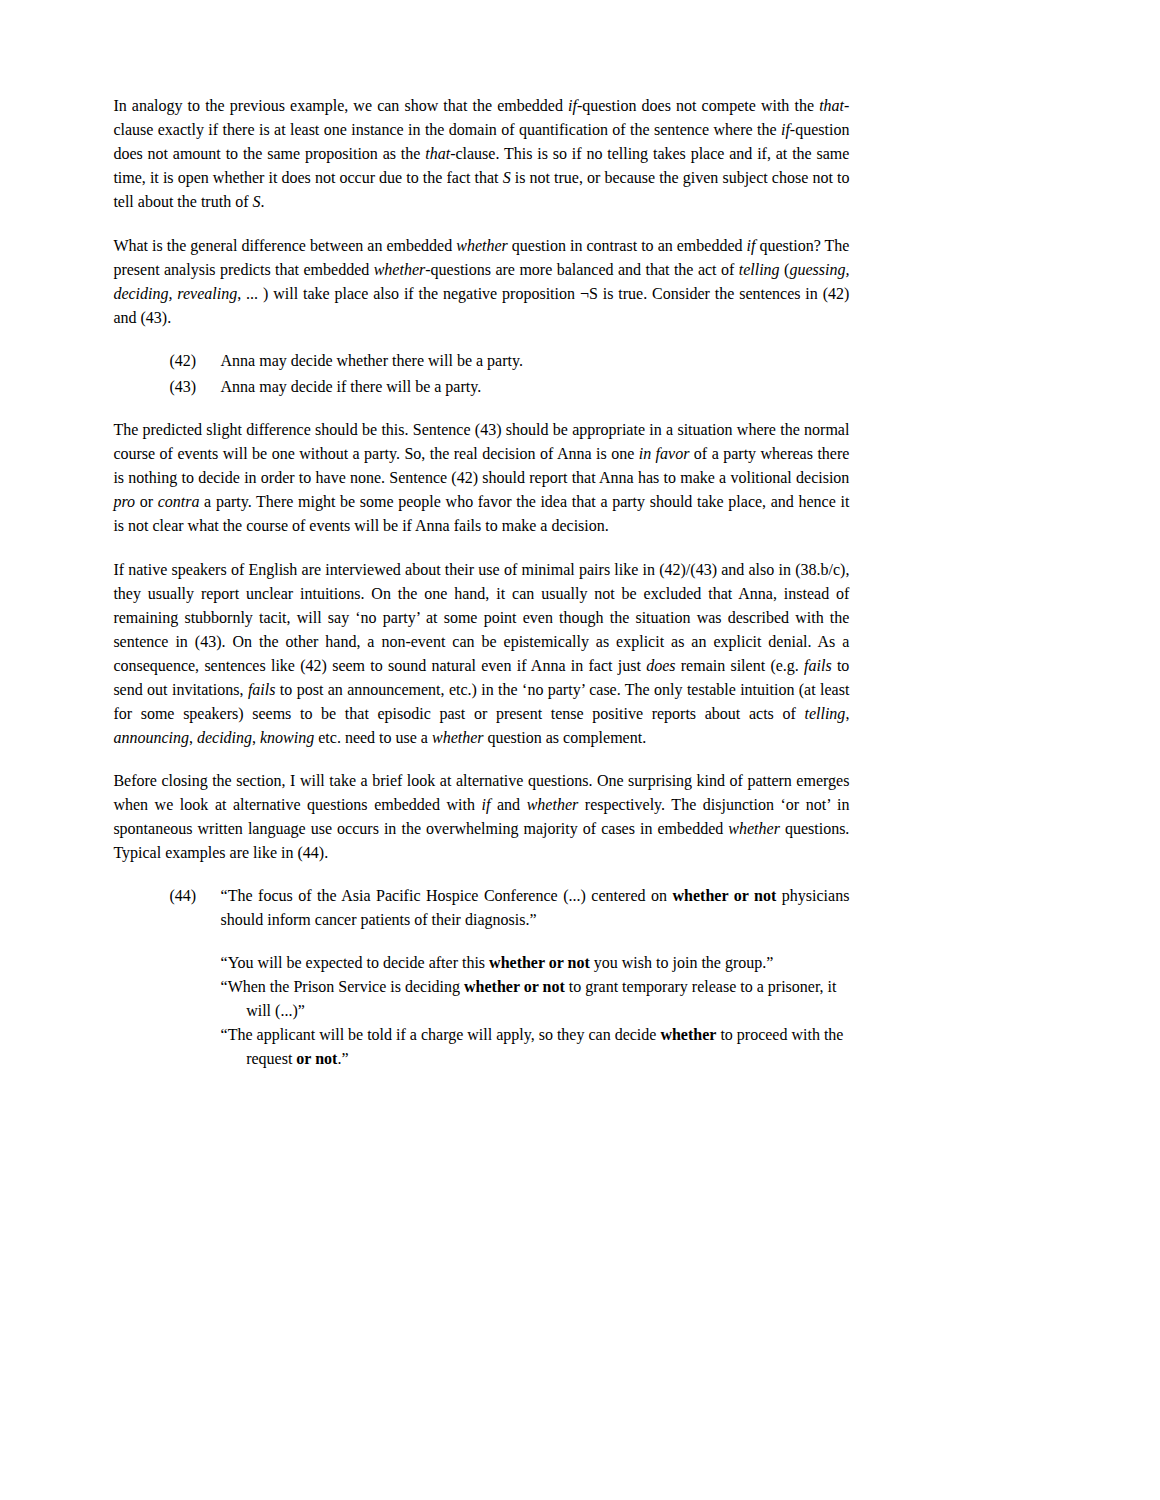In analogy to the previous example, we can show that the embedded if-question does not compete with the that-clause exactly if there is at least one instance in the domain of quantification of the sentence where the if-question does not amount to the same proposition as the that-clause. This is so if no telling takes place and if, at the same time, it is open whether it does not occur due to the fact that S is not true, or because the given subject chose not to tell about the truth of S.
What is the general difference between an embedded whether question in contrast to an embedded if question? The present analysis predicts that embedded whether-questions are more balanced and that the act of telling (guessing, deciding, revealing, ... ) will take place also if the negative proposition ¬S is true. Consider the sentences in (42) and (43).
(42) Anna may decide whether there will be a party.
(43) Anna may decide if there will be a party.
The predicted slight difference should be this. Sentence (43) should be appropriate in a situation where the normal course of events will be one without a party. So, the real decision of Anna is one in favor of a party whereas there is nothing to decide in order to have none. Sentence (42) should report that Anna has to make a volitional decision pro or contra a party. There might be some people who favor the idea that a party should take place, and hence it is not clear what the course of events will be if Anna fails to make a decision.
If native speakers of English are interviewed about their use of minimal pairs like in (42)/(43) and also in (38.b/c), they usually report unclear intuitions. On the one hand, it can usually not be excluded that Anna, instead of remaining stubbornly tacit, will say ‘no party’ at some point even though the situation was described with the sentence in (43). On the other hand, a non-event can be epistemically as explicit as an explicit denial. As a consequence, sentences like (42) seem to sound natural even if Anna in fact just does remain silent (e.g. fails to send out invitations, fails to post an announcement, etc.) in the ‘no party’ case. The only testable intuition (at least for some speakers) seems to be that episodic past or present tense positive reports about acts of telling, announcing, deciding, knowing etc. need to use a whether question as complement.
Before closing the section, I will take a brief look at alternative questions. One surprising kind of pattern emerges when we look at alternative questions embedded with if and whether respectively. The disjunction ‘or not’ in spontaneous written language use occurs in the overwhelming majority of cases in embedded whether questions. Typical examples are like in (44).
(44)“The focus of the Asia Pacific Hospice Conference (...) centered on whether or not physicians should inform cancer patients of their diagnosis.”
“You will be expected to decide after this whether or not you wish to join the group.”
“When the Prison Service is deciding whether or not to grant temporary release to a prisoner, it will (...)”
“The applicant will be told if a charge will apply, so they can decide whether to proceed with the request or not.”